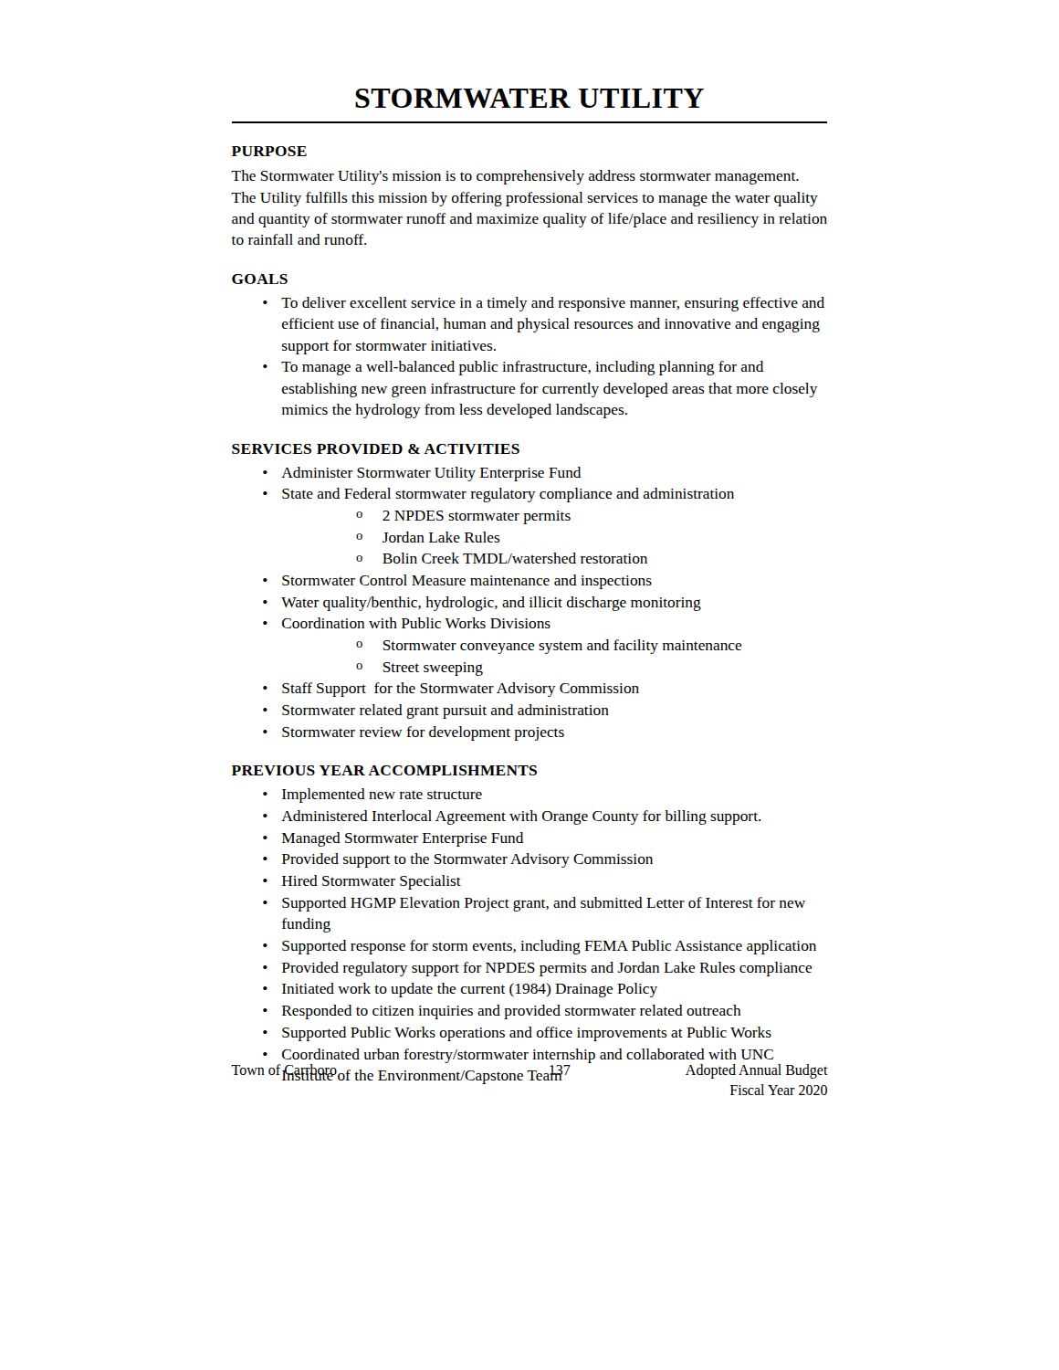STORMWATER UTILITY
PURPOSE
The Stormwater Utility's mission is to comprehensively address stormwater management. The Utility fulfills this mission by offering professional services to manage the water quality and quantity of stormwater runoff and maximize quality of life/place and resiliency in relation to rainfall and runoff.
GOALS
To deliver excellent service in a timely and responsive manner, ensuring effective and efficient use of financial, human and physical resources and innovative and engaging support for stormwater initiatives.
To manage a well-balanced public infrastructure, including planning for and establishing new green infrastructure for currently developed areas that more closely mimics the hydrology from less developed landscapes.
SERVICES PROVIDED & ACTIVITIES
Administer Stormwater Utility Enterprise Fund
State and Federal stormwater regulatory compliance and administration
2 NPDES stormwater permits
Jordan Lake Rules
Bolin Creek TMDL/watershed restoration
Stormwater Control Measure maintenance and inspections
Water quality/benthic, hydrologic, and illicit discharge monitoring
Coordination with Public Works Divisions
Stormwater conveyance system and facility maintenance
Street sweeping
Staff Support for the Stormwater Advisory Commission
Stormwater related grant pursuit and administration
Stormwater review for development projects
PREVIOUS YEAR ACCOMPLISHMENTS
Implemented new rate structure
Administered Interlocal Agreement with Orange County for billing support.
Managed Stormwater Enterprise Fund
Provided support to the Stormwater Advisory Commission
Hired Stormwater Specialist
Supported HGMP Elevation Project grant, and submitted Letter of Interest for new funding
Supported response for storm events, including FEMA Public Assistance application
Provided regulatory support for NPDES permits and Jordan Lake Rules compliance
Initiated work to update the current (1984) Drainage Policy
Responded to citizen inquiries and provided stormwater related outreach
Supported Public Works operations and office improvements at Public Works
Coordinated urban forestry/stormwater internship and collaborated with UNC Institute of the Environment/Capstone Team
Town of Carrboro
137
Adopted Annual Budget Fiscal Year 2020